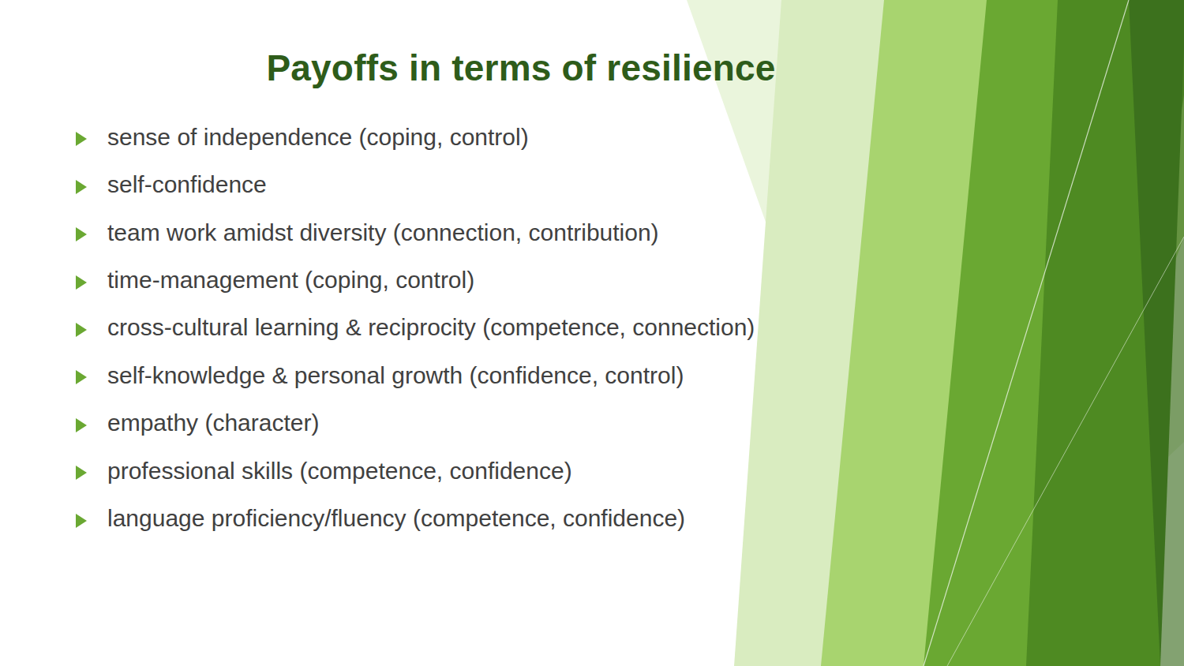Payoffs in terms of resilience
sense of independence (coping, control)
self-confidence
team work amidst diversity (connection, contribution)
time-management (coping, control)
cross-cultural learning & reciprocity (competence, connection)
self-knowledge & personal growth (confidence, control)
empathy (character)
professional skills (competence, confidence)
language proficiency/fluency (competence, confidence)